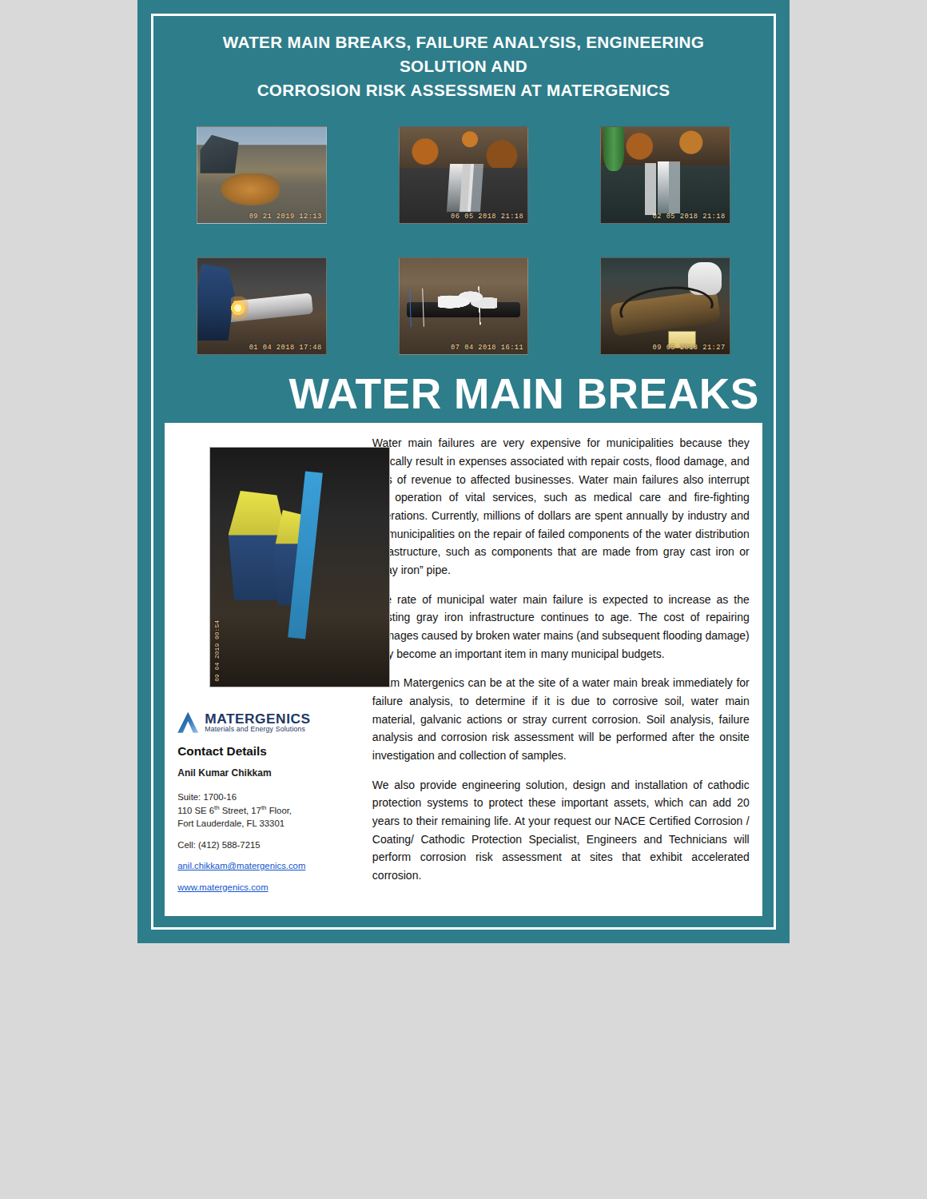Water Main Breaks, Failure Analysis, Engineering Solution and
Corrosion Risk Assessmen at Matergenics
09 21 2019 12:13
06 05 2018 21:18
02 05 2018 21:18
01 04 2018 17:48
07 04 2018 16:11
09 05 2018 21:27
Water Main Breaks
09 04 2019 00:54
MATERGENICS
Materials and Energy Solutions
Contact Details
Anil Kumar Chikkam
Suite: 1700-16
110 SE 6th Street, 17th Floor,
Fort Lauderdale, FL 33301
Cell: (412) 588-7215
anil.chikkam@matergenics.com
www.matergenics.com
Water main failures are very expensive for municipalities because they typically result in expenses associated with repair costs, flood damage, and loss of revenue to affected businesses. Water main failures also interrupt the operation of vital services, such as medical care and fire-fighting operations. Currently, millions of dollars are spent annually by industry and by municipalities on the repair of failed components of the water distribution infrastructure, such as components that are made from gray cast iron or “gray iron” pipe.
The rate of municipal water main failure is expected to increase as the existing gray iron infrastructure continues to age. The cost of repairing damages caused by broken water mains (and subsequent flooding damage) may become an important item in many municipal budgets.
Team Matergenics can be at the site of a water main break immediately for failure analysis, to determine if it is due to corrosive soil, water main material, galvanic actions or stray current corrosion. Soil analysis, failure analysis and corrosion risk assessment will be performed after the onsite investigation and collection of samples.
We also provide engineering solution, design and installation of cathodic protection systems to protect these important assets, which can add 20 years to their remaining life. At your request our NACE Certified Corrosion / Coating/ Cathodic Protection Specialist, Engineers and Technicians will perform corrosion risk assessment at sites that exhibit accelerated corrosion.